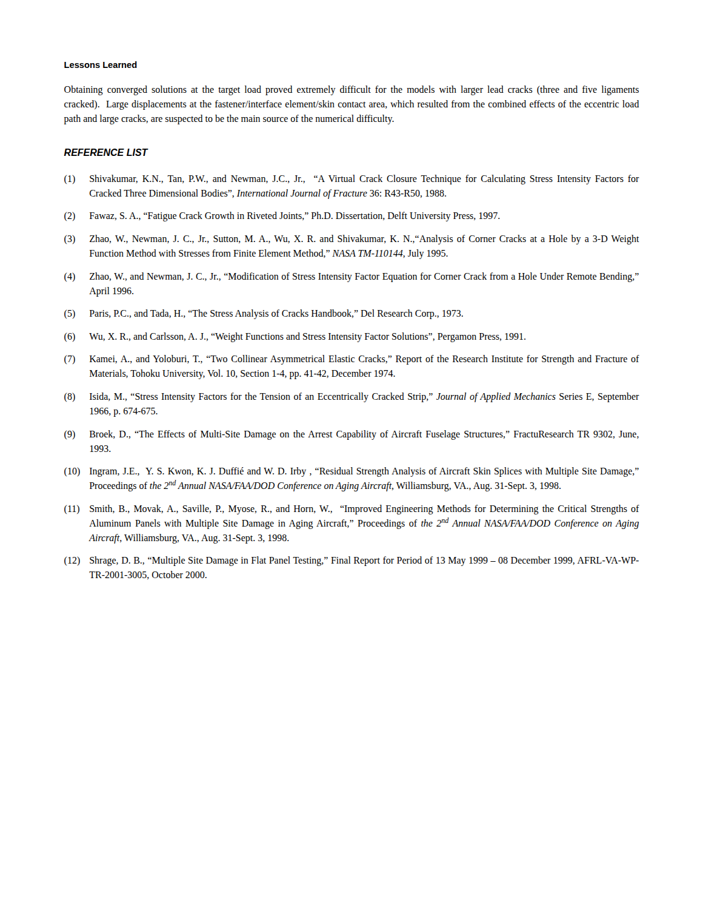Lessons Learned
Obtaining converged solutions at the target load proved extremely difficult for the models with larger lead cracks (three and five ligaments cracked). Large displacements at the fastener/interface element/skin contact area, which resulted from the combined effects of the eccentric load path and large cracks, are suspected to be the main source of the numerical difficulty.
REFERENCE LIST
(1) Shivakumar, K.N., Tan, P.W., and Newman, J.C., Jr., “A Virtual Crack Closure Technique for Calculating Stress Intensity Factors for Cracked Three Dimensional Bodies”, International Journal of Fracture 36: R43-R50, 1988.
(2) Fawaz, S. A., “Fatigue Crack Growth in Riveted Joints,” Ph.D. Dissertation, Delft University Press, 1997.
(3) Zhao, W., Newman, J. C., Jr., Sutton, M. A., Wu, X. R. and Shivakumar, K. N.,“Analysis of Corner Cracks at a Hole by a 3-D Weight Function Method with Stresses from Finite Element Method,” NASA TM-110144, July 1995.
(4) Zhao, W., and Newman, J. C., Jr., “Modification of Stress Intensity Factor Equation for Corner Crack from a Hole Under Remote Bending,” April 1996.
(5) Paris, P.C., and Tada, H., “The Stress Analysis of Cracks Handbook,” Del Research Corp., 1973.
(6) Wu, X. R., and Carlsson, A. J., “Weight Functions and Stress Intensity Factor Solutions”, Pergamon Press, 1991.
(7) Kamei, A., and Yoloburi, T., “Two Collinear Asymmetrical Elastic Cracks,” Report of the Research Institute for Strength and Fracture of Materials, Tohoku University, Vol. 10, Section 1-4, pp. 41-42, December 1974.
(8) Isida, M., “Stress Intensity Factors for the Tension of an Eccentrically Cracked Strip,” Journal of Applied Mechanics Series E, September 1966, p. 674-675.
(9) Broek, D., “The Effects of Multi-Site Damage on the Arrest Capability of Aircraft Fuselage Structures,” FractuResearch TR 9302, June, 1993.
(10) Ingram, J.E., Y. S. Kwon, K. J. Duffié and W. D. Irby , “Residual Strength Analysis of Aircraft Skin Splices with Multiple Site Damage,” Proceedings of the 2nd Annual NASA/FAA/DOD Conference on Aging Aircraft, Williamsburg, VA., Aug. 31-Sept. 3, 1998.
(11) Smith, B., Movak, A., Saville, P., Myose, R., and Horn, W., “Improved Engineering Methods for Determining the Critical Strengths of Aluminum Panels with Multiple Site Damage in Aging Aircraft,” Proceedings of the 2nd Annual NASA/FAA/DOD Conference on Aging Aircraft, Williamsburg, VA., Aug. 31-Sept. 3, 1998.
(12) Shrage, D. B., “Multiple Site Damage in Flat Panel Testing,” Final Report for Period of 13 May 1999 – 08 December 1999, AFRL-VA-WP-TR-2001-3005, October 2000.